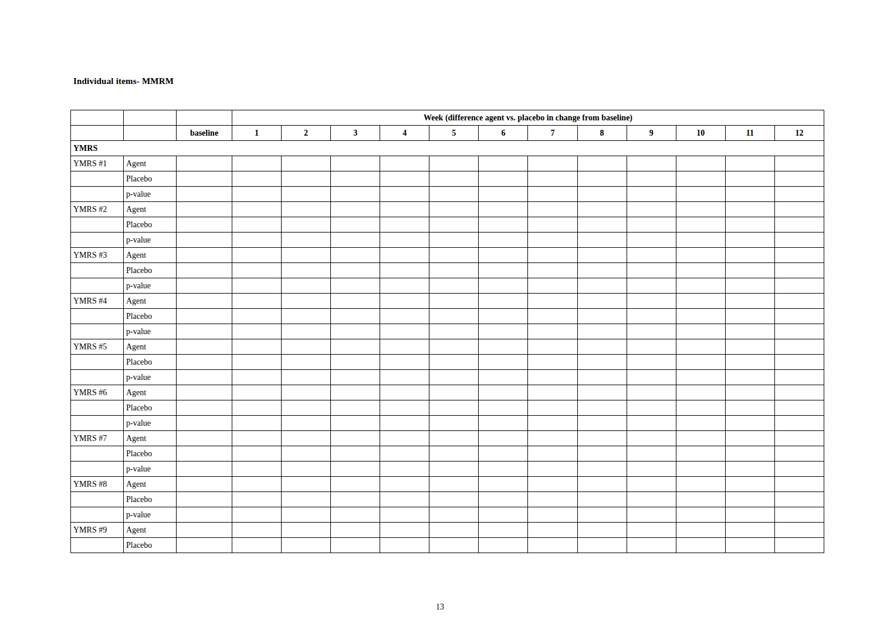Individual items- MMRM
| | | | Week (difference agent vs. placebo in change from baseline) |
| | | baseline | 1 | 2 | 3 | 4 | 5 | 6 | 7 | 8 | 9 | 10 | 11 | 12 |
| YMRS |
| YMRS #1 | Agent | | | | | | | | | | | | | |
| | Placebo | | | | | | | | | | | | | |
| | p-value | | | | | | | | | | | | | |
| YMRS #2 | Agent | | | | | | | | | | | | | |
| | Placebo | | | | | | | | | | | | | |
| | p-value | | | | | | | | | | | | | |
| YMRS #3 | Agent | | | | | | | | | | | | | |
| | Placebo | | | | | | | | | | | | | |
| | p-value | | | | | | | | | | | | | |
| YMRS #4 | Agent | | | | | | | | | | | | | |
| | Placebo | | | | | | | | | | | | | |
| | p-value | | | | | | | | | | | | | |
| YMRS #5 | Agent | | | | | | | | | | | | | |
| | Placebo | | | | | | | | | | | | | |
| | p-value | | | | | | | | | | | | | |
| YMRS #6 | Agent | | | | | | | | | | | | | |
| | Placebo | | | | | | | | | | | | | |
| | p-value | | | | | | | | | | | | | |
| YMRS #7 | Agent | | | | | | | | | | | | | |
| | Placebo | | | | | | | | | | | | | |
| | p-value | | | | | | | | | | | | | |
| YMRS #8 | Agent | | | | | | | | | | | | | |
| | Placebo | | | | | | | | | | | | | |
| | p-value | | | | | | | | | | | | | |
| YMRS #9 | Agent | | | | | | | | | | | | | |
| | Placebo | | | | | | | | | | | | | |
13